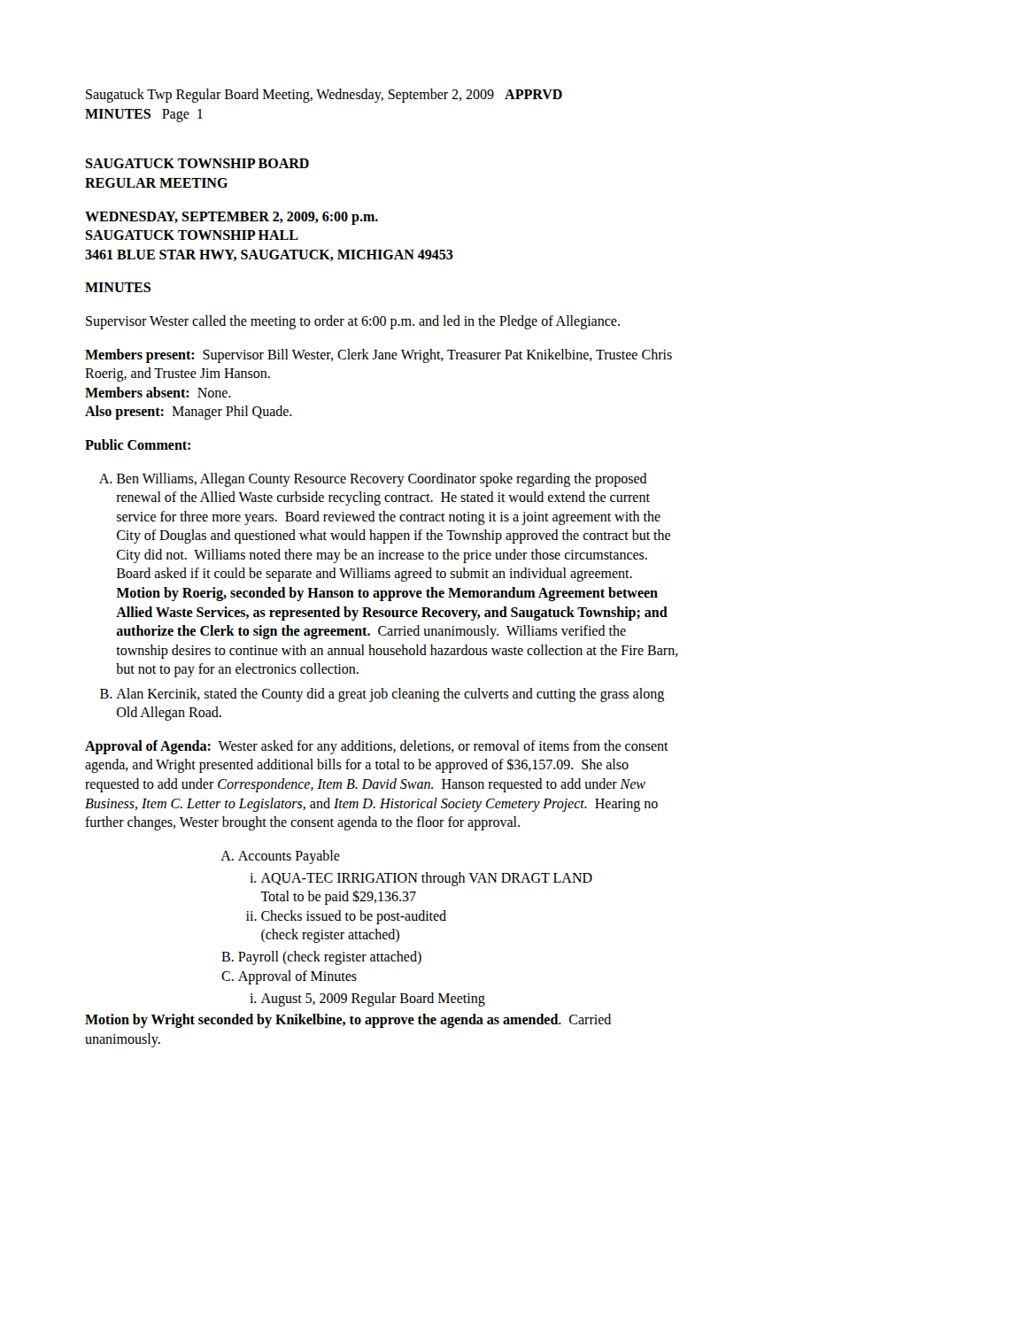Saugatuck Twp Regular Board Meeting, Wednesday, September 2, 2009 APPRVD MINUTES Page 1
SAUGATUCK TOWNSHIP BOARD
REGULAR MEETING
WEDNESDAY, SEPTEMBER 2, 2009, 6:00 p.m.
SAUGATUCK TOWNSHIP HALL
3461 BLUE STAR HWY, SAUGATUCK, MICHIGAN 49453
MINUTES
Supervisor Wester called the meeting to order at 6:00 p.m. and led in the Pledge of Allegiance.
Members present: Supervisor Bill Wester, Clerk Jane Wright, Treasurer Pat Knikelbine, Trustee Chris Roerig, and Trustee Jim Hanson.
Members absent: None.
Also present: Manager Phil Quade.
Public Comment:
Ben Williams, Allegan County Resource Recovery Coordinator spoke regarding the proposed renewal of the Allied Waste curbside recycling contract. He stated it would extend the current service for three more years. Board reviewed the contract noting it is a joint agreement with the City of Douglas and questioned what would happen if the Township approved the contract but the City did not. Williams noted there may be an increase to the price under those circumstances. Board asked if it could be separate and Williams agreed to submit an individual agreement.
Motion by Roerig, seconded by Hanson to approve the Memorandum Agreement between Allied Waste Services, as represented by Resource Recovery, and Saugatuck Township; and authorize the Clerk to sign the agreement. Carried unanimously. Williams verified the township desires to continue with an annual household hazardous waste collection at the Fire Barn, but not to pay for an electronics collection.
Alan Kercinik, stated the County did a great job cleaning the culverts and cutting the grass along Old Allegan Road.
Approval of Agenda: Wester asked for any additions, deletions, or removal of items from the consent agenda, and Wright presented additional bills for a total to be approved of $36,157.09. She also requested to add under Correspondence, Item B. David Swan. Hanson requested to add under New Business, Item C. Letter to Legislators, and Item D. Historical Society Cemetery Project. Hearing no further changes, Wester brought the consent agenda to the floor for approval.
Accounts Payable
AQUA-TEC IRRIGATION through VAN DRAGT LAND
Total to be paid $29,136.37
Checks issued to be post-audited
(check register attached)
Payroll (check register attached)
Approval of Minutes
August 5, 2009 Regular Board Meeting
Motion by Wright seconded by Knikelbine, to approve the agenda as amended. Carried unanimously.